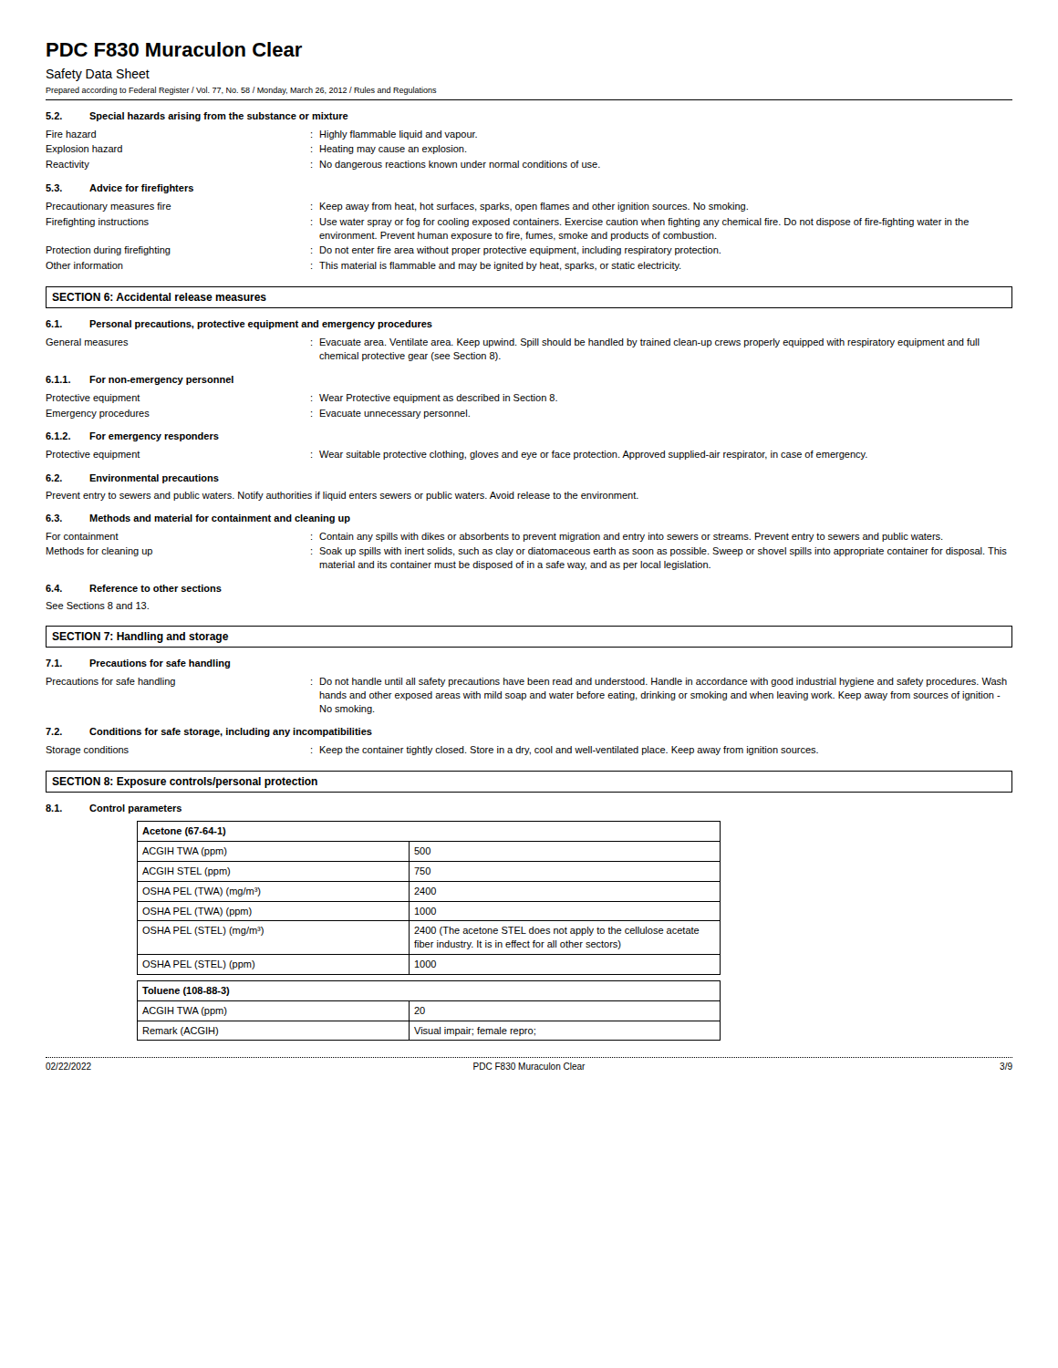PDC F830 Muraculon Clear
Safety Data Sheet
Prepared according to Federal Register / Vol. 77, No. 58 / Monday, March 26, 2012 / Rules and Regulations
5.2. Special hazards arising from the substance or mixture
| Fire hazard | : | Highly flammable liquid and vapour. |
| Explosion hazard | : | Heating may cause an explosion. |
| Reactivity | : | No dangerous reactions known under normal conditions of use. |
5.3. Advice for firefighters
| Precautionary measures fire | : | Keep away from heat, hot surfaces, sparks, open flames and other ignition sources. No smoking. |
| Firefighting instructions | : | Use water spray or fog for cooling exposed containers. Exercise caution when fighting any chemical fire. Do not dispose of fire-fighting water in the environment. Prevent human exposure to fire, fumes, smoke and products of combustion. |
| Protection during firefighting | : | Do not enter fire area without proper protective equipment, including respiratory protection. |
| Other information | : | This material is flammable and may be ignited by heat, sparks, or static electricity. |
SECTION 6: Accidental release measures
6.1. Personal precautions, protective equipment and emergency procedures
| General measures | : | Evacuate area. Ventilate area. Keep upwind. Spill should be handled by trained clean-up crews properly equipped with respiratory equipment and full chemical protective gear (see Section 8). |
6.1.1. For non-emergency personnel
| Protective equipment | : | Wear Protective equipment as described in Section 8. |
| Emergency procedures | : | Evacuate unnecessary personnel. |
6.1.2. For emergency responders
| Protective equipment | : | Wear suitable protective clothing, gloves and eye or face protection. Approved supplied-air respirator, in case of emergency. |
6.2. Environmental precautions
Prevent entry to sewers and public waters. Notify authorities if liquid enters sewers or public waters. Avoid release to the environment.
6.3. Methods and material for containment and cleaning up
| For containment | : | Contain any spills with dikes or absorbents to prevent migration and entry into sewers or streams. Prevent entry to sewers and public waters. |
| Methods for cleaning up | : | Soak up spills with inert solids, such as clay or diatomaceous earth as soon as possible. Sweep or shovel spills into appropriate container for disposal. This material and its container must be disposed of in a safe way, and as per local legislation. |
6.4. Reference to other sections
See Sections 8 and 13.
SECTION 7: Handling and storage
7.1. Precautions for safe handling
| Precautions for safe handling | : | Do not handle until all safety precautions have been read and understood. Handle in accordance with good industrial hygiene and safety procedures. Wash hands and other exposed areas with mild soap and water before eating, drinking or smoking and when leaving work. Keep away from sources of ignition - No smoking. |
7.2. Conditions for safe storage, including any incompatibilities
| Storage conditions | : | Keep the container tightly closed. Store in a dry, cool and well-ventilated place. Keep away from ignition sources. |
SECTION 8: Exposure controls/personal protection
8.1. Control parameters
| Acetone (67-64-1) |
| ACGIH TWA (ppm) | 500 |
| ACGIH STEL (ppm) | 750 |
| OSHA PEL (TWA) (mg/m³) | 2400 |
| OSHA PEL (TWA) (ppm) | 1000 |
| OSHA PEL (STEL) (mg/m³) | 2400 (The acetone STEL does not apply to the cellulose acetate fiber industry. It is in effect for all other sectors) |
| OSHA PEL (STEL) (ppm) | 1000 |
| Toluene (108-88-3) |
| ACGIH TWA (ppm) | 20 |
| Remark (ACGIH) | Visual impair; female repro; |
02/22/2022 PDC F830 Muraculon Clear 3/9